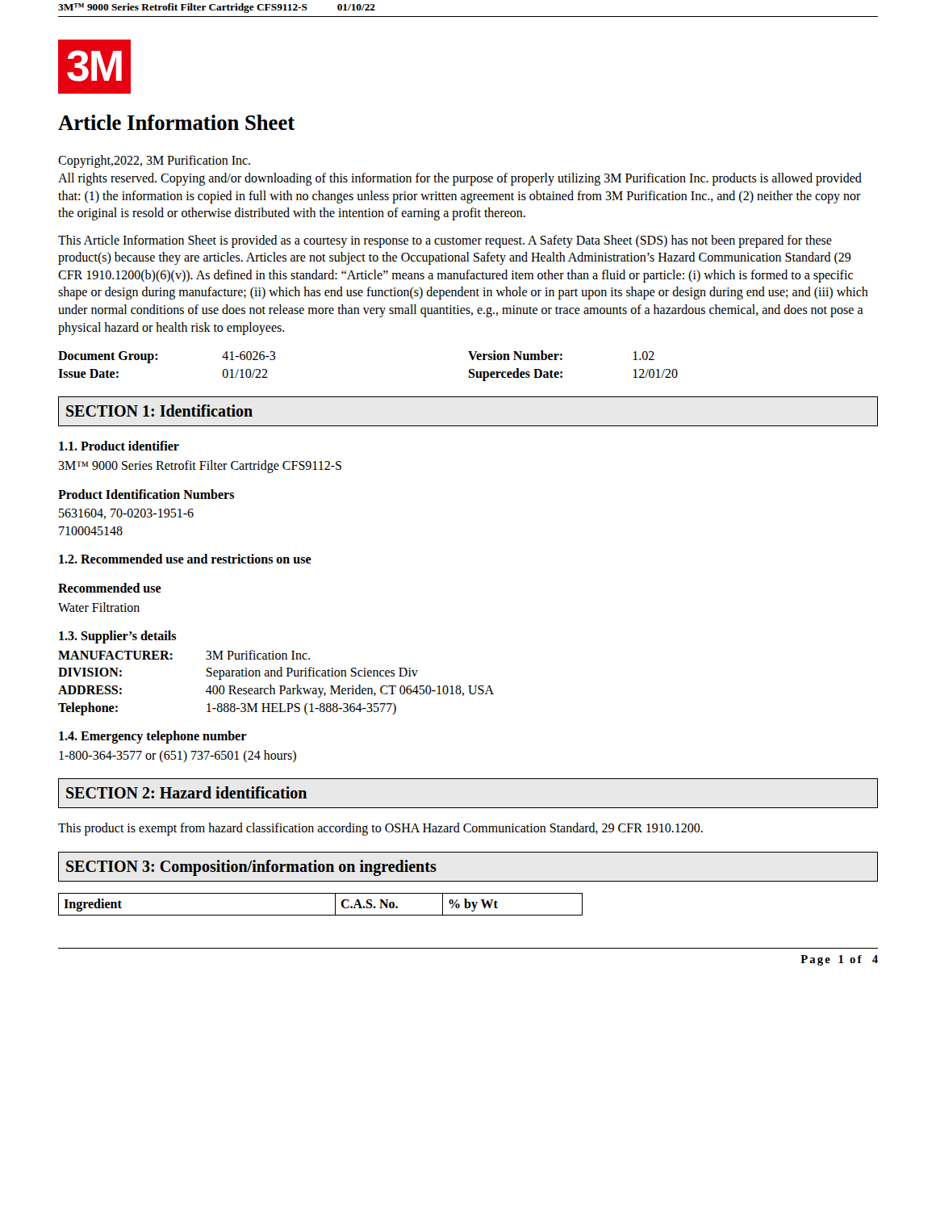3M™ 9000 Series Retrofit Filter Cartridge CFS9112-S 01/10/22
3M
Article Information Sheet
Copyright,2022, 3M Purification Inc.
All rights reserved. Copying and/or downloading of this information for the purpose of properly utilizing 3M Purification Inc. products is allowed provided that: (1) the information is copied in full with no changes unless prior written agreement is obtained from 3M Purification Inc., and (2) neither the copy nor the original is resold or otherwise distributed with the intention of earning a profit thereon.
This Article Information Sheet is provided as a courtesy in response to a customer request. A Safety Data Sheet (SDS) has not been prepared for these product(s) because they are articles. Articles are not subject to the Occupational Safety and Health Administration’s Hazard Communication Standard (29 CFR 1910.1200(b)(6)(v)). As defined in this standard: “Article” means a manufactured item other than a fluid or particle: (i) which is formed to a specific shape or design during manufacture; (ii) which has end use function(s) dependent in whole or in part upon its shape or design during end use; and (iii) which under normal conditions of use does not release more than very small quantities, e.g., minute or trace amounts of a hazardous chemical, and does not pose a physical hazard or health risk to employees.
| Document Group: | 41-6026-3 | Version Number: | 1.02 |
| Issue Date: | 01/10/22 | Supercedes Date: | 12/01/20 |
SECTION 1: Identification
1.1. Product identifier
3M™ 9000 Series Retrofit Filter Cartridge CFS9112-S
Product Identification Numbers
5631604, 70-0203-1951-6
7100045148
1.2. Recommended use and restrictions on use
Recommended use
Water Filtration
1.3. Supplier’s details
| MANUFACTURER: | 3M Purification Inc. |
| DIVISION: | Separation and Purification Sciences Div |
| ADDRESS: | 400 Research Parkway, Meriden, CT 06450-1018, USA |
| Telephone: | 1-888-3M HELPS (1-888-364-3577) |
1.4. Emergency telephone number
1-800-364-3577 or (651) 737-6501 (24 hours)
SECTION 2: Hazard identification
This product is exempt from hazard classification according to OSHA Hazard Communication Standard, 29 CFR 1910.1200.
SECTION 3: Composition/information on ingredients
| Ingredient | C.A.S. No. | % by Wt |
| --- | --- | --- |
Page 1 of 4